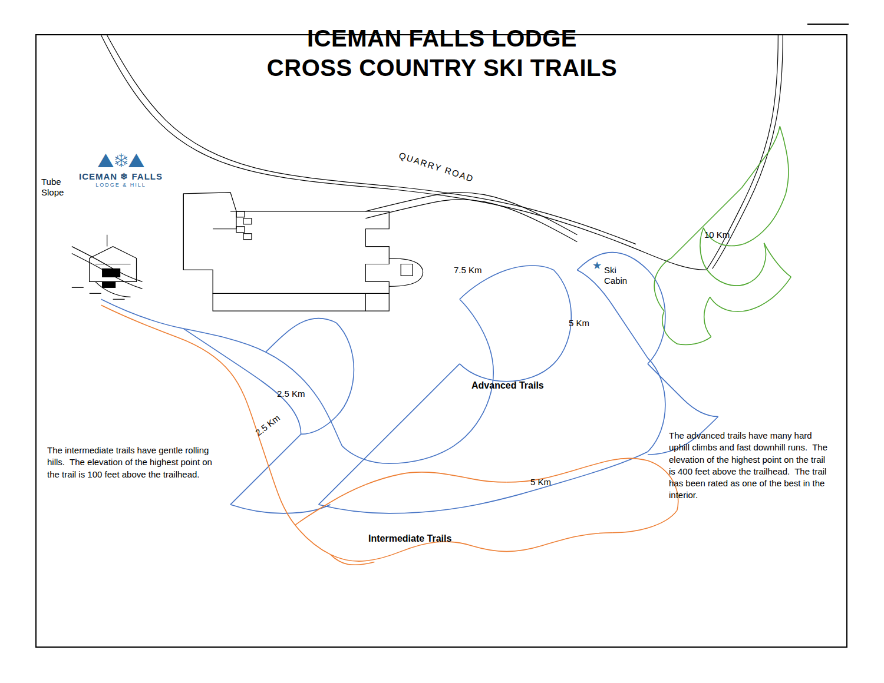ICEMAN FALLS LODGE
CROSS COUNTRY SKI TRAILS
⛰❄⛰
ICEMAN ❄ FALLS
LODGE & HILL
Tube
Slope
QUARRY ROAD
10 Km
7.5 Km
5 Km
2.5 Km
2.5 Km
5 Km
★
Ski
Cabin
Advanced Trails
Intermediate Trails
The intermediate trails have gentle rolling hills. The elevation of the highest point on the trail is 100 feet above the trailhead.
The advanced trails have many hard uphill climbs and fast downhill runs. The elevation of the highest point on the trail is 400 feet above the trailhead. The trail has been rated as one of the best in the interior.